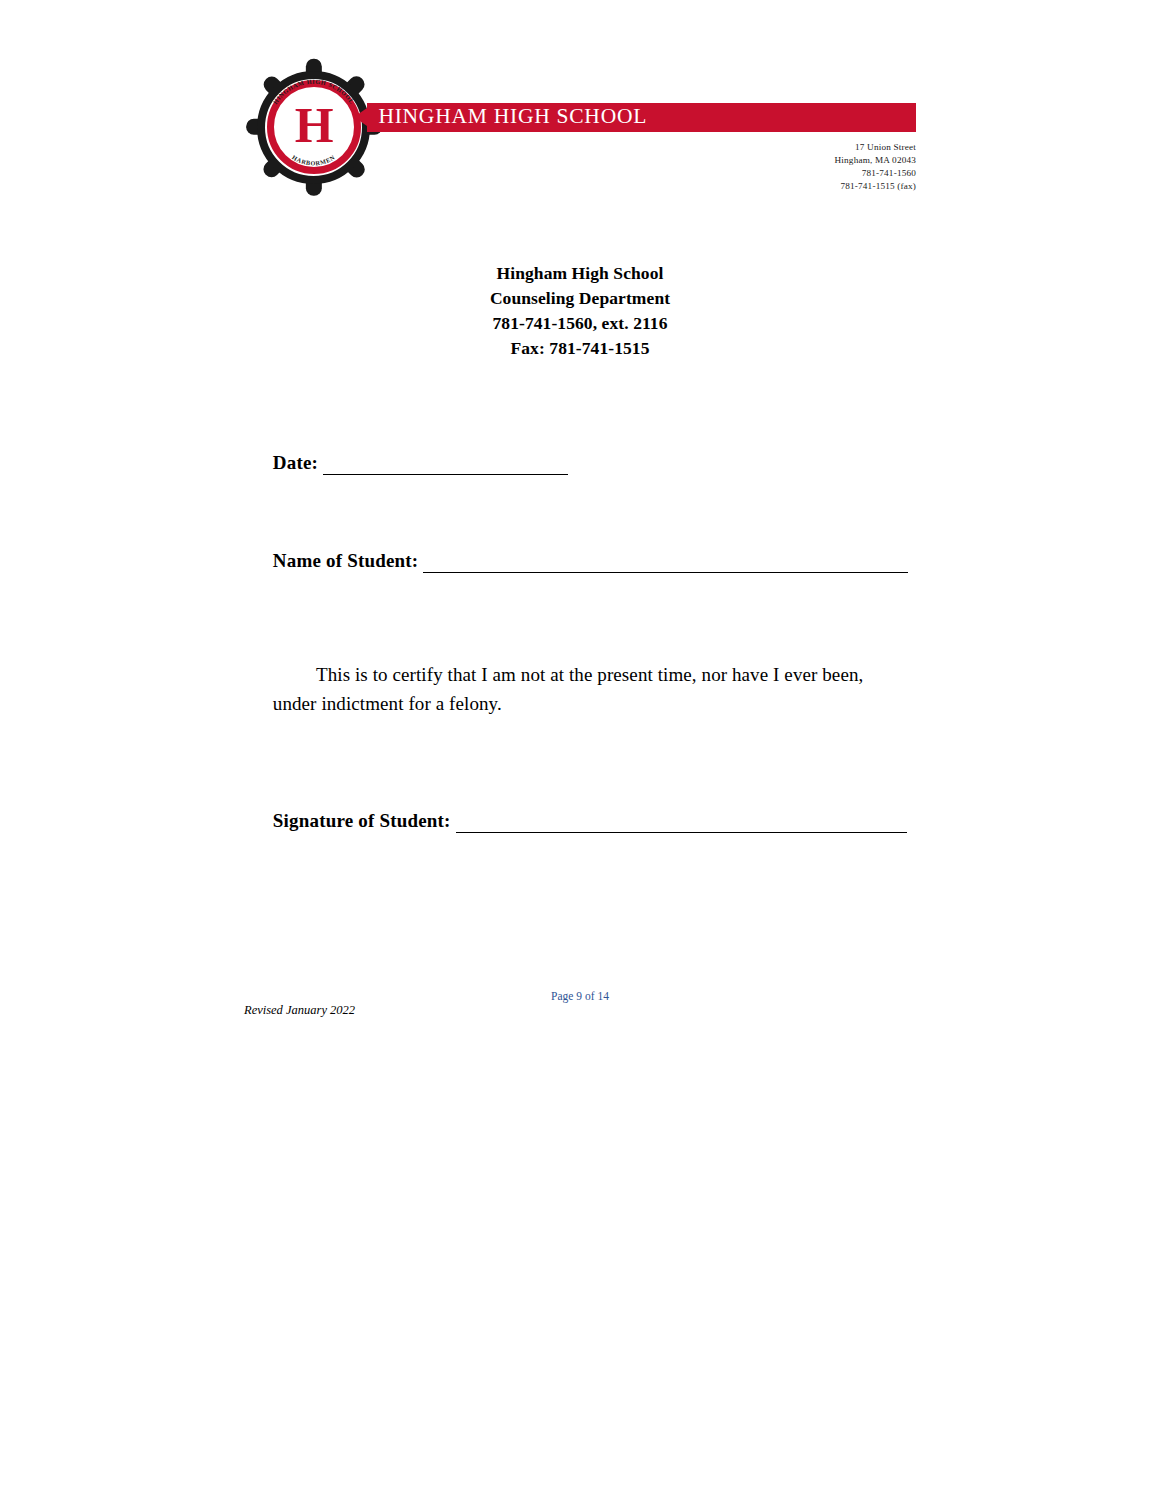H
HINGHAM HIGH SCHOOL HARBORMEN
HINGHAM HIGH SCHOOL
17 Union Street
Hingham, MA 02043
781-741-1560
781-741-1515 (fax)
Hingham High School
Counseling Department
781-741-1560, ext. 2116
Fax: 781-741-1515
Date:
Name of Student:
This is to certify that I am not at the present time, nor have I ever been, under indictment for a felony.
Signature of Student:
Page 9 of 14
Revised January 2022